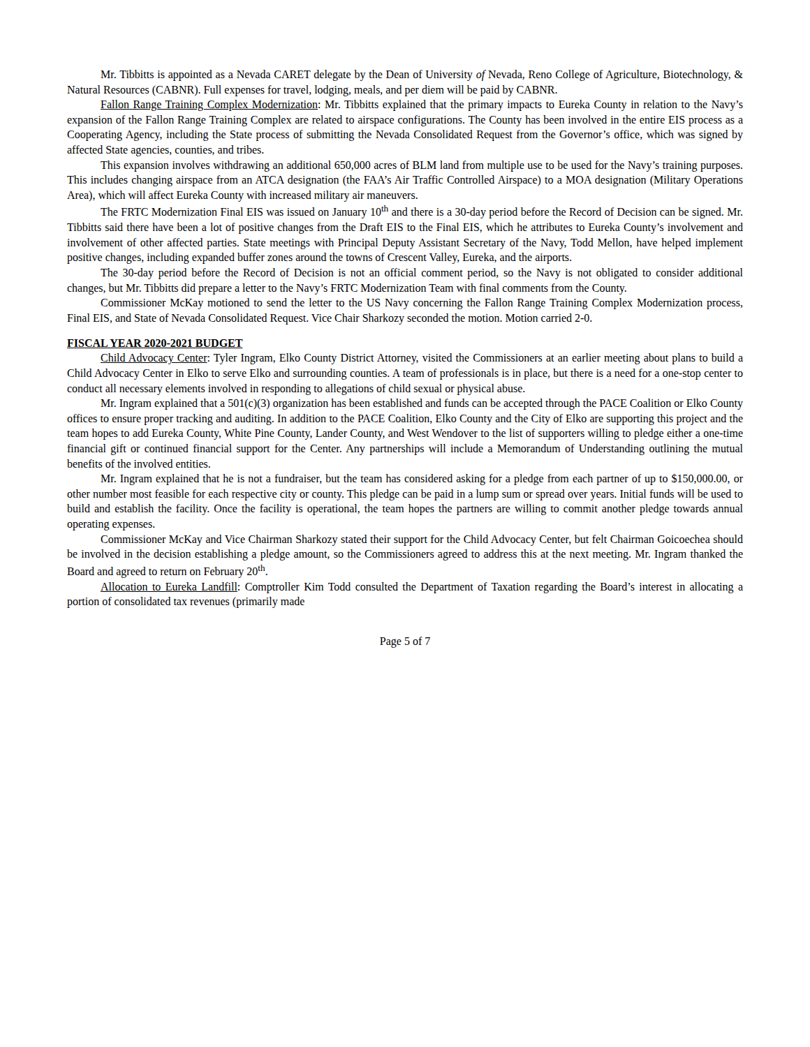Mr. Tibbitts is appointed as a Nevada CARET delegate by the Dean of University of Nevada, Reno College of Agriculture, Biotechnology, & Natural Resources (CABNR). Full expenses for travel, lodging, meals, and per diem will be paid by CABNR.
Fallon Range Training Complex Modernization: Mr. Tibbitts explained that the primary impacts to Eureka County in relation to the Navy’s expansion of the Fallon Range Training Complex are related to airspace configurations. The County has been involved in the entire EIS process as a Cooperating Agency, including the State process of submitting the Nevada Consolidated Request from the Governor’s office, which was signed by affected State agencies, counties, and tribes.
This expansion involves withdrawing an additional 650,000 acres of BLM land from multiple use to be used for the Navy’s training purposes. This includes changing airspace from an ATCA designation (the FAA’s Air Traffic Controlled Airspace) to a MOA designation (Military Operations Area), which will affect Eureka County with increased military air maneuvers.
The FRTC Modernization Final EIS was issued on January 10th and there is a 30-day period before the Record of Decision can be signed. Mr. Tibbitts said there have been a lot of positive changes from the Draft EIS to the Final EIS, which he attributes to Eureka County’s involvement and involvement of other affected parties. State meetings with Principal Deputy Assistant Secretary of the Navy, Todd Mellon, have helped implement positive changes, including expanded buffer zones around the towns of Crescent Valley, Eureka, and the airports.
The 30-day period before the Record of Decision is not an official comment period, so the Navy is not obligated to consider additional changes, but Mr. Tibbitts did prepare a letter to the Navy’s FRTC Modernization Team with final comments from the County.
Commissioner McKay motioned to send the letter to the US Navy concerning the Fallon Range Training Complex Modernization process, Final EIS, and State of Nevada Consolidated Request. Vice Chair Sharkozy seconded the motion. Motion carried 2-0.
FISCAL YEAR 2020-2021 BUDGET
Child Advocacy Center: Tyler Ingram, Elko County District Attorney, visited the Commissioners at an earlier meeting about plans to build a Child Advocacy Center in Elko to serve Elko and surrounding counties. A team of professionals is in place, but there is a need for a one-stop center to conduct all necessary elements involved in responding to allegations of child sexual or physical abuse.
Mr. Ingram explained that a 501(c)(3) organization has been established and funds can be accepted through the PACE Coalition or Elko County offices to ensure proper tracking and auditing. In addition to the PACE Coalition, Elko County and the City of Elko are supporting this project and the team hopes to add Eureka County, White Pine County, Lander County, and West Wendover to the list of supporters willing to pledge either a one-time financial gift or continued financial support for the Center. Any partnerships will include a Memorandum of Understanding outlining the mutual benefits of the involved entities.
Mr. Ingram explained that he is not a fundraiser, but the team has considered asking for a pledge from each partner of up to $150,000.00, or other number most feasible for each respective city or county. This pledge can be paid in a lump sum or spread over years. Initial funds will be used to build and establish the facility. Once the facility is operational, the team hopes the partners are willing to commit another pledge towards annual operating expenses.
Commissioner McKay and Vice Chairman Sharkozy stated their support for the Child Advocacy Center, but felt Chairman Goicoechea should be involved in the decision establishing a pledge amount, so the Commissioners agreed to address this at the next meeting. Mr. Ingram thanked the Board and agreed to return on February 20th.
Allocation to Eureka Landfill: Comptroller Kim Todd consulted the Department of Taxation regarding the Board’s interest in allocating a portion of consolidated tax revenues (primarily made
Page 5 of 7